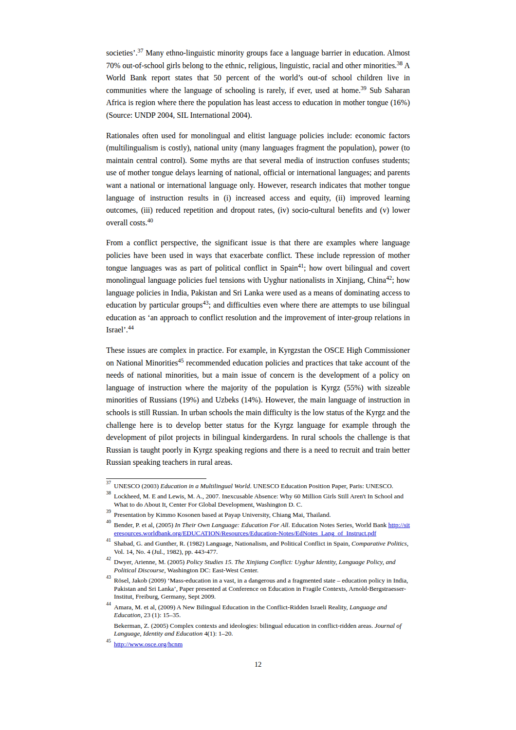societies’.37 Many ethno-linguistic minority groups face a language barrier in education. Almost 70% out-of-school girls belong to the ethnic, religious, linguistic, racial and other minorities.38 A World Bank report states that 50 percent of the world’s out-of school children live in communities where the language of schooling is rarely, if ever, used at home.39 Sub Saharan Africa is region where there the population has least access to education in mother tongue (16%) (Source: UNDP 2004, SIL International 2004).
Rationales often used for monolingual and elitist language policies include: economic factors (multilingualism is costly), national unity (many languages fragment the population), power (to maintain central control). Some myths are that several media of instruction confuses students; use of mother tongue delays learning of national, official or international languages; and parents want a national or international language only. However, research indicates that mother tongue language of instruction results in (i) increased access and equity, (ii) improved learning outcomes, (iii) reduced repetition and dropout rates, (iv) socio-cultural benefits and (v) lower overall costs.40
From a conflict perspective, the significant issue is that there are examples where language policies have been used in ways that exacerbate conflict. These include repression of mother tongue languages was as part of political conflict in Spain41; how overt bilingual and covert monolingual language policies fuel tensions with Uyghur nationalists in Xinjiang, China42; how language policies in India, Pakistan and Sri Lanka were used as a means of dominating access to education by particular groups43; and difficulties even where there are attempts to use bilingual education as ‘an approach to conflict resolution and the improvement of inter-group relations in Israel’.44
These issues are complex in practice. For example, in Kyrgzstan the OSCE High Commissioner on National Minorities45 recommended education policies and practices that take account of the needs of national minorities, but a main issue of concern is the development of a policy on language of instruction where the majority of the population is Kyrgz (55%) with sizeable minorities of Russians (19%) and Uzbeks (14%). However, the main language of instruction in schools is still Russian. In urban schools the main difficulty is the low status of the Kyrgz and the challenge here is to develop better status for the Kyrgz language for example through the development of pilot projects in bilingual kindergardens. In rural schools the challenge is that Russian is taught poorly in Kyrgz speaking regions and there is a need to recruit and train better Russian speaking teachers in rural areas.
37 UNESCO (2003) Education in a Multilingual World. UNESCO Education Position Paper, Paris: UNESCO.
38 Lockheed, M. E and Lewis, M. A., 2007. Inexcusable Absence: Why 60 Million Girls Still Aren't In School and What to do About It, Center For Global Development, Washington D. C.
39Presentation by Kimmo Kosonen based at Payap University, Chiang Mai, Thailand.
40 Bender, P. et al, (2005) In Their Own Language: Education For All. Education Notes Series, World Bank http://siteresources.worldbank.org/EDUCATION/Resources/Education-Notes/EdNotes_Lang_of_Instruct.pdf
41 Shabad, G. and Gunther, R. (1982) Language, Nationalism, and Political Conflict in Spain, Comparative Politics, Vol. 14, No. 4 (Jul., 1982), pp. 443-477.
42 Dwyer, Arienne, M. (2005) Policy Studies 15. The Xinjiang Conflict: Uyghur Identity, Language Policy, and Political Discourse, Washington DC: East-West Center.
43 Rösel, Jakob (2009) ‘Mass-education in a vast, in a dangerous and a fragmented state – education policy in India, Pakistan and Sri Lanka’, Paper presented at Conference on Education in Fragile Contexts, Arnold-Bergstraesser-Institut, Freiburg, Germany, Sept 2009.
44 Amara, M. et al, (2009) A New Bilingual Education in the Conflict-Ridden Israeli Reality, Language and Education, 23 (1): 15–35.
Bekerman, Z. (2005) Complex contexts and ideologies: bilingual education in conflict-ridden areas. Journal of Language, Identity and Education 4(1): 1–20.
45 http://www.osce.org/hcnm
12